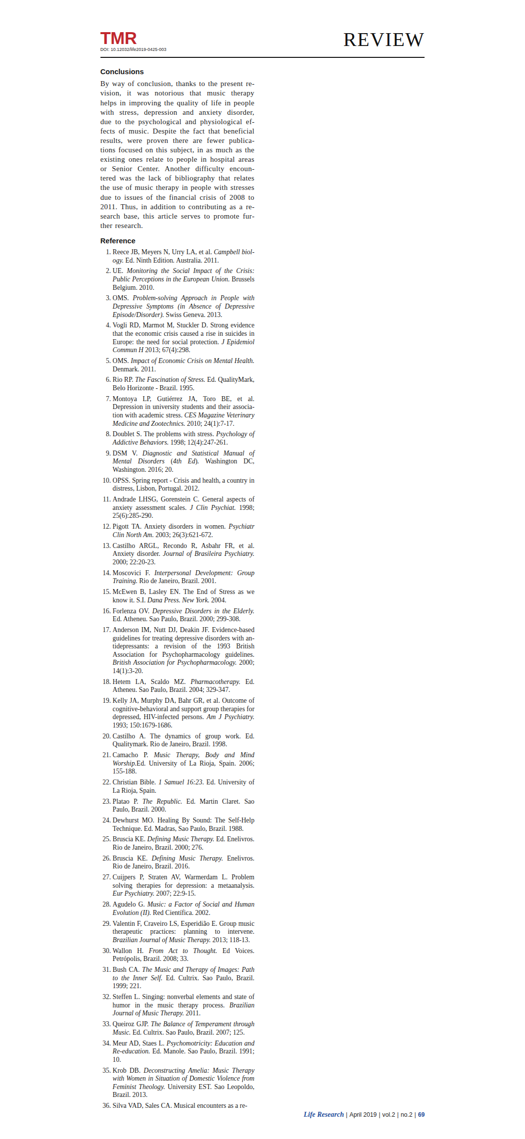TMR
DOI: 10.12032/life2019-0425-003
REVIEW
Conclusions
By way of conclusion, thanks to the present revision, it was notorious that music therapy helps in improving the quality of life in people with stress, depression and anxiety disorder, due to the psychological and physiological effects of music. Despite the fact that beneficial results, were proven there are fewer publications focused on this subject, in as much as the existing ones relate to people in hospital areas or Senior Center. Another difficulty encountered was the lack of bibliography that relates the use of music therapy in people with stresses due to issues of the financial crisis of 2008 to 2011. Thus, in addition to contributing as a research base, this article serves to promote further research.
Reference
Reece JB, Meyers N, Urry LA, et al. Campbell biology. Ed. Ninth Edition. Australia. 2011.
UE. Monitoring the Social Impact of the Crisis: Public Perceptions in the European Union. Brussels Belgium. 2010.
OMS. Problem-solving Approach in People with Depressive Symptoms (in Absence of Depressive Episode/Disorder). Swiss Geneva. 2013.
Vogli RD, Marmot M, Stuckler D. Strong evidence that the economic crisis caused a rise in suicides in Europe: the need for social protection. J Epidemiol Commun H 2013; 67(4):298.
OMS. Impact of Economic Crisis on Mental Health. Denmark. 2011.
Rio RP. The Fascination of Stress. Ed. QualityMark, Belo Horizonte - Brazil. 1995.
Montoya LP, Gutiérrez JA, Toro BE, et al. Depression in university students and their association with academic stress. CES Magazine Veterinary Medicine and Zootechnics. 2010; 24(1):7-17.
Doublet S. The problems with stress. Psychology of Addictive Behaviors. 1998; 12(4):247-261.
DSM V. Diagnostic and Statistical Manual of Mental Disorders (4th Ed). Washington DC, Washington. 2016; 20.
OPSS. Spring report - Crisis and health, a country in distress, Lisbon, Portugal. 2012.
Andrade LHSG, Gorenstein C. General aspects of anxiety assessment scales. J Clin Psychiat. 1998; 25(6):285-290.
Pigott TA. Anxiety disorders in women. Psychiatr Clin North Am. 2003; 26(3):621-672.
Castilho ARGL, Recondo R, Asbahr FR, et al. Anxiety disorder. Journal of Brasileira Psychiatry. 2000; 22:20-23.
Moscovici F. Interpersonal Development: Group Training. Rio de Janeiro, Brazil. 2001.
McEwen B, Lasley EN. The End of Stress as we know it. S.I. Dana Press. New York. 2004.
Forlenza OV. Depressive Disorders in the Elderly. Ed. Atheneu. Sao Paulo, Brazil. 2000; 299-308.
Anderson IM, Nutt DJ, Deakin JF. Evidence-based guidelines for treating depressive disorders with antidepressants: a revision of the 1993 British Association for Psychopharmacology guidelines. British Association for Psychopharmacology. 2000; 14(1):3-20.
Hetem LA, Scaldo MZ. Pharmacotherapy. Ed. Atheneu. Sao Paulo, Brazil. 2004; 329-347.
Kelly JA, Murphy DA, Bahr GR, et al. Outcome of cognitive-behavioral and support group therapies for depressed, HIV-infected persons. Am J Psychiatry. 1993; 150:1679-1686.
Castilho A. The dynamics of group work. Ed. Qualitymark. Rio de Janeiro, Brazil. 1998.
Camacho P. Music Therapy, Body and Mind Worship.Ed. University of La Rioja, Spain. 2006; 155-188.
Christian Bible. 1 Samuel 16:23. Ed. University of La Rioja, Spain.
Platao P. The Republic. Ed. Martin Claret. Sao Paulo, Brazil. 2000.
Dewhurst MO. Healing By Sound: The Self-Help Technique. Ed. Madras, Sao Paulo, Brazil. 1988.
Bruscia KE. Defining Music Therapy. Ed. Enelivros. Rio de Janeiro, Brazil. 2000; 276.
Bruscia KE. Defining Music Therapy. Enelivros. Rio de Janeiro, Brazil. 2016.
Cuijpers P, Straten AV, Warmerdam L. Problem solving therapies for depression: a metaanalysis. Eur Psychiatry. 2007; 22:9-15.
Agudelo G. Music: a Factor of Social and Human Evolution (II). Red Científica. 2002.
Valentin F, Craveiro LS, Esperidião E. Group music therapeutic practices: planning to intervene. Brazilian Journal of Music Therapy. 2013; 118-13.
Wallon H. From Act to Thought. Ed Voices. Petrópolis, Brazil. 2008; 33.
Bush CA. The Music and Therapy of Images: Path to the Inner Self. Ed. Cultrix. Sao Paulo, Brazil. 1999; 221.
Steffen L. Singing: nonverbal elements and state of humor in the music therapy process. Brazilian Journal of Music Therapy. 2011.
Queiroz GJP. The Balance of Temperament through Music. Ed. Cultrix. Sao Paulo, Brazil. 2007; 125.
Meur AD, Staes L. Psychomotricity: Education and Re-education. Ed. Manole. Sao Paulo, Brazil. 1991; 10.
Krob DB. Deconstructing Amelia: Music Therapy with Women in Situation of Domestic Violence from Feminist Theology. University EST. Sao Leopoldo, Brazil. 2013.
Silva VAD, Sales CA. Musical encounters as a re-
Life Research|April 2019|vol.2|no.2|69